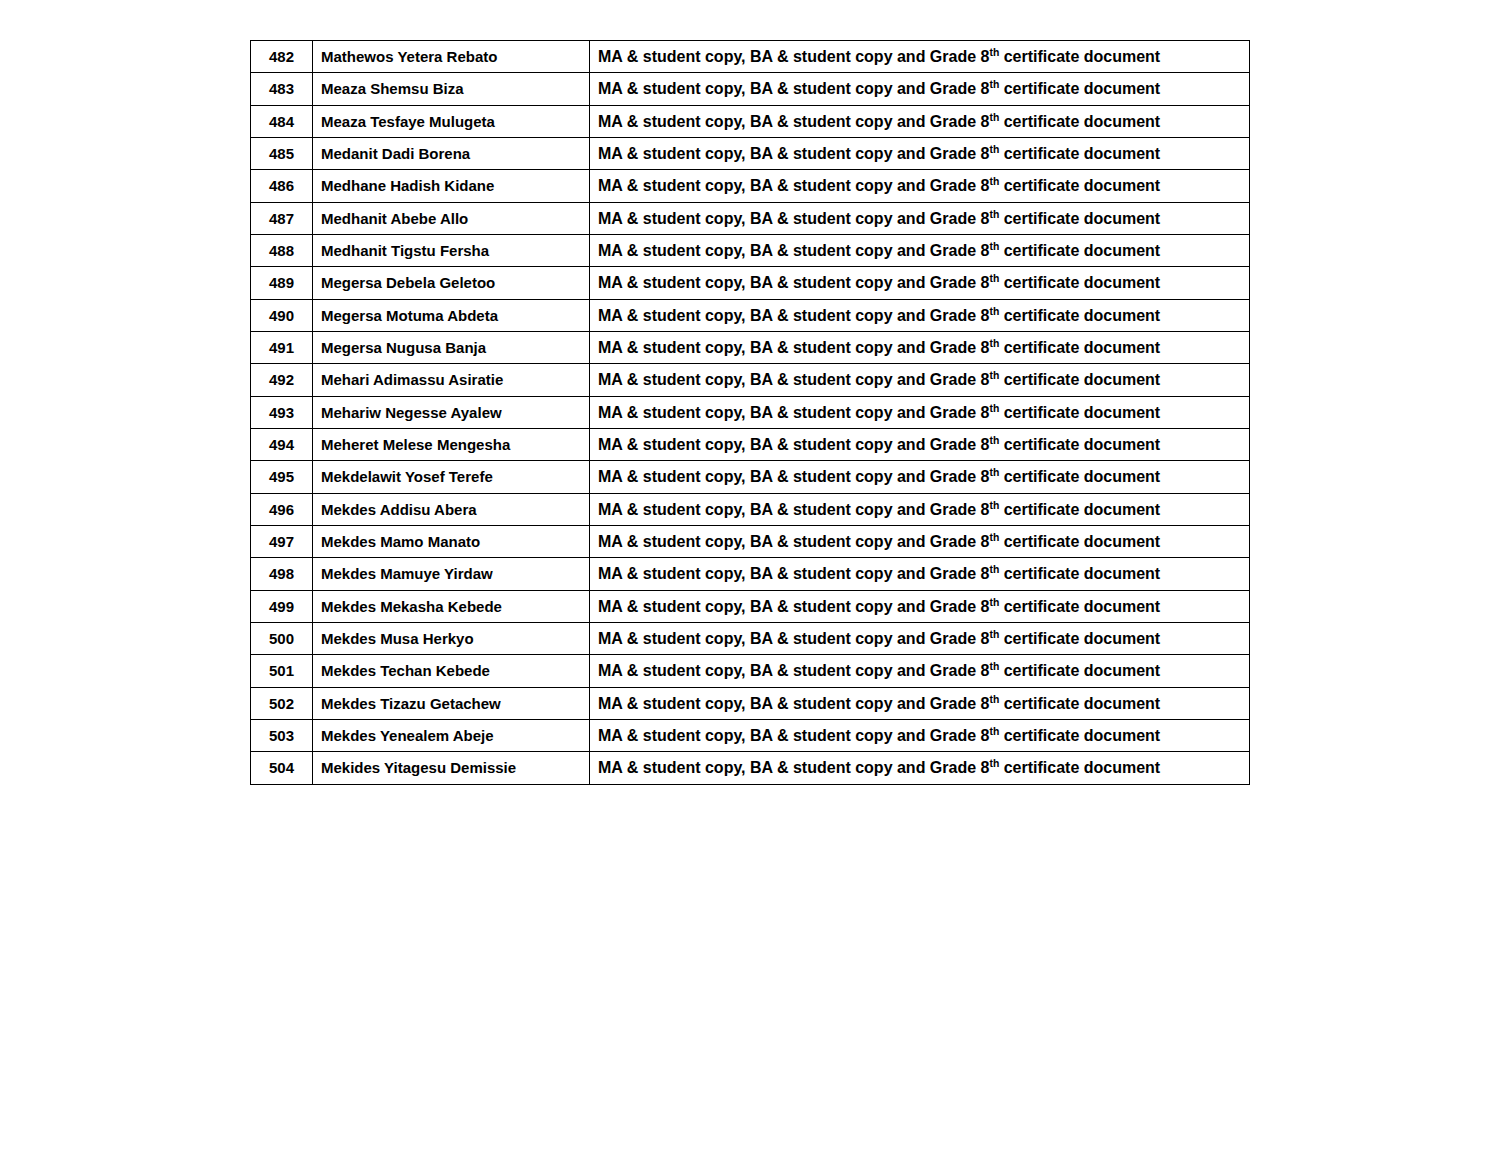| 482 | Mathewos Yetera Rebato | MA & student copy, BA & student copy and Grade 8 th certificate document |
| 483 | Meaza Shemsu Biza | MA & student copy, BA & student copy and Grade 8 th certificate document |
| 484 | Meaza Tesfaye Mulugeta | MA & student copy, BA & student copy and Grade 8 th certificate document |
| 485 | Medanit Dadi Borena | MA & student copy, BA & student copy and Grade 8 th certificate document |
| 486 | Medhane Hadish Kidane | MA & student copy, BA & student copy and Grade 8 th certificate document |
| 487 | Medhanit Abebe Allo | MA & student copy, BA & student copy and Grade 8 th certificate document |
| 488 | Medhanit Tigstu Fersha | MA & student copy, BA & student copy and Grade 8 th certificate document |
| 489 | Megersa Debela Geletoo | MA & student copy, BA & student copy and Grade 8 th certificate document |
| 490 | Megersa Motuma Abdeta | MA & student copy, BA & student copy and Grade 8 th certificate document |
| 491 | Megersa Nugusa Banja | MA & student copy, BA & student copy and Grade 8 th certificate document |
| 492 | Mehari Adimassu Asiratie | MA & student copy, BA & student copy and Grade 8 th certificate document |
| 493 | Mehariw Negesse Ayalew | MA & student copy, BA & student copy and Grade 8 th certificate document |
| 494 | Meheret Melese Mengesha | MA & student copy, BA & student copy and Grade 8 th certificate document |
| 495 | Mekdelawit Yosef Terefe | MA & student copy, BA & student copy and Grade 8 th certificate document |
| 496 | Mekdes Addisu Abera | MA & student copy, BA & student copy and Grade 8 th certificate document |
| 497 | Mekdes Mamo Manato | MA & student copy, BA & student copy and Grade 8 th certificate document |
| 498 | Mekdes Mamuye Yirdaw | MA & student copy, BA & student copy and Grade 8 th certificate document |
| 499 | Mekdes Mekasha Kebede | MA & student copy, BA & student copy and Grade 8 th certificate document |
| 500 | Mekdes Musa Herkyo | MA & student copy, BA & student copy and Grade 8 th certificate document |
| 501 | Mekdes Techan Kebede | MA & student copy, BA & student copy and Grade 8 th certificate document |
| 502 | Mekdes Tizazu Getachew | MA & student copy, BA & student copy and Grade 8 th certificate document |
| 503 | Mekdes Yenealem Abeje | MA & student copy, BA & student copy and Grade 8 th certificate document |
| 504 | Mekides Yitagesu Demissie | MA & student copy, BA & student copy and Grade 8 th certificate document |